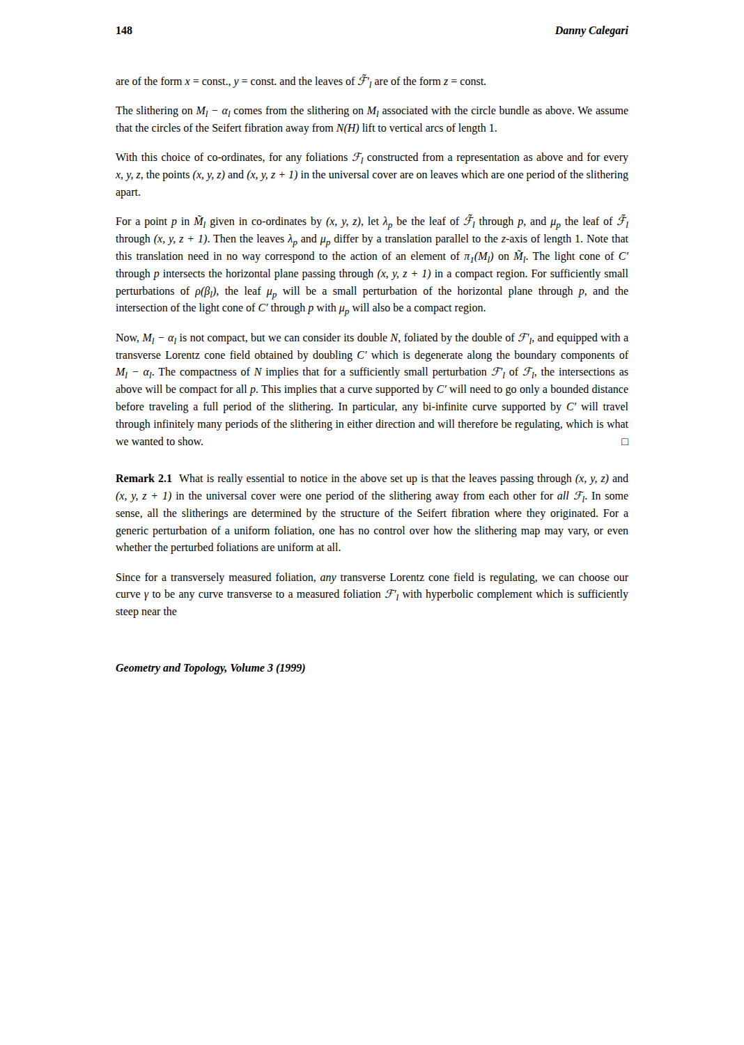148 Danny Calegari
are of the form x = const., y = const. and the leaves of ℱ̃′l are of the form z = const.
The slithering on Ml − αl comes from the slithering on Ml associated with the circle bundle as above. We assume that the circles of the Seifert fibration away from N(H) lift to vertical arcs of length 1.
With this choice of co-ordinates, for any foliations ℱl constructed from a representation as above and for every x, y, z, the points (x, y, z) and (x, y, z + 1) in the universal cover are on leaves which are one period of the slithering apart.
For a point p in M̃l given in co-ordinates by (x, y, z), let λp be the leaf of ℱ̃l through p, and μp the leaf of ℱ̃l through (x, y, z + 1). Then the leaves λp and μp differ by a translation parallel to the z-axis of length 1. Note that this translation need in no way correspond to the action of an element of π1(Ml) on M̃l. The light cone of C′ through p intersects the horizontal plane passing through (x, y, z + 1) in a compact region. For sufficiently small perturbations of ρ(βl), the leaf μp will be a small perturbation of the horizontal plane through p, and the intersection of the light cone of C′ through p with μp will also be a compact region.
Now, Ml − αl is not compact, but we can consider its double N, foliated by the double of ℱ′l, and equipped with a transverse Lorentz cone field obtained by doubling C′ which is degenerate along the boundary components of Ml − αl. The compactness of N implies that for a sufficiently small perturbation ℱ′l of ℱl, the intersections as above will be compact for all p. This implies that a curve supported by C′ will need to go only a bounded distance before traveling a full period of the slithering. In particular, any bi-infinite curve supported by C′ will travel through infinitely many periods of the slithering in either direction and will therefore be regulating, which is what we wanted to show.□
Remark 2.1 What is really essential to notice in the above set up is that the leaves passing through (x, y, z) and (x, y, z + 1) in the universal cover were one period of the slithering away from each other for all ℱl. In some sense, all the slitherings are determined by the structure of the Seifert fibration where they originated. For a generic perturbation of a uniform foliation, one has no control over how the slithering map may vary, or even whether the perturbed foliations are uniform at all.
Since for a transversely measured foliation, any transverse Lorentz cone field is regulating, we can choose our curve γ to be any curve transverse to a measured foliation ℱ′l with hyperbolic complement which is sufficiently steep near the
Geometry and Topology, Volume 3 (1999)